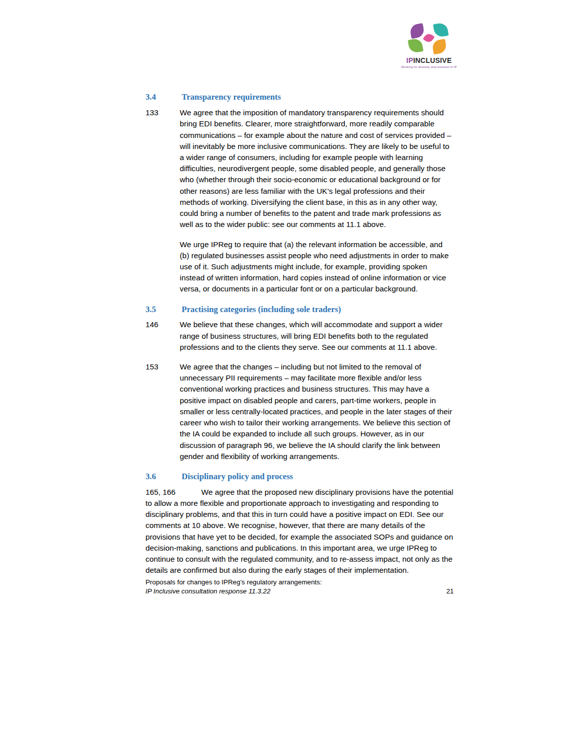IP INCLUSIVE
Working for diversity and inclusion in IP
3.4 Transparency requirements
133
We agree that the imposition of mandatory transparency requirements should bring EDI benefits. Clearer, more straightforward, more readily comparable communications – for example about the nature and cost of services provided – will inevitably be more inclusive communications. They are likely to be useful to a wider range of consumers, including for example people with learning difficulties, neurodivergent people, some disabled people, and generally those who (whether through their socio-economic or educational background or for other reasons) are less familiar with the UK’s legal professions and their methods of working. Diversifying the client base, in this as in any other way, could bring a number of benefits to the patent and trade mark professions as well as to the wider public: see our comments at 11.1 above.
We urge IPReg to require that (a) the relevant information be accessible, and (b) regulated businesses assist people who need adjustments in order to make use of it. Such adjustments might include, for example, providing spoken instead of written information, hard copies instead of online information or vice versa, or documents in a particular font or on a particular background.
3.5 Practising categories (including sole traders)
146
We believe that these changes, which will accommodate and support a wider range of business structures, will bring EDI benefits both to the regulated professions and to the clients they serve. See our comments at 11.1 above.
153
We agree that the changes – including but not limited to the removal of unnecessary PII requirements – may facilitate more flexible and/or less conventional working practices and business structures. This may have a positive impact on disabled people and carers, part-time workers, people in smaller or less centrally-located practices, and people in the later stages of their career who wish to tailor their working arrangements. We believe this section of the IA could be expanded to include all such groups. However, as in our discussion of paragraph 96, we believe the IA should clarify the link between gender and flexibility of working arrangements.
3.6 Disciplinary policy and process
165, 166 We agree that the proposed new disciplinary provisions have the potential to allow a more flexible and proportionate approach to investigating and responding to disciplinary problems, and that this in turn could have a positive impact on EDI. See our comments at 10 above. We recognise, however, that there are many details of the provisions that have yet to be decided, for example the associated SOPs and guidance on decision-making, sanctions and publications. In this important area, we urge IPReg to continue to consult with the regulated community, and to re-assess impact, not only as the details are confirmed but also during the early stages of their implementation.
Proposals for changes to IPReg’s regulatory arrangements:
IP Inclusive consultation response 11.3.22
21